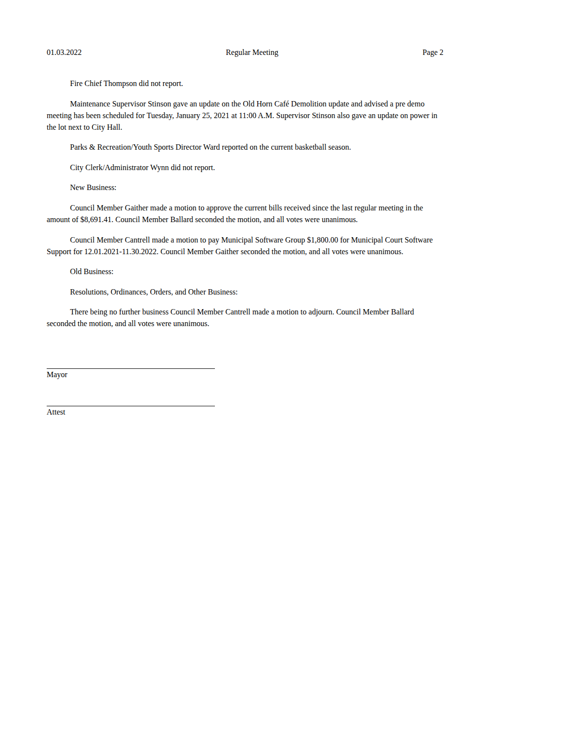01.03.2022 Regular Meeting Page 2
Fire Chief Thompson did not report.
Maintenance Supervisor Stinson gave an update on the Old Horn Café Demolition update and advised a pre demo meeting has been scheduled for Tuesday, January 25, 2021 at 11:00 A.M. Supervisor Stinson also gave an update on power in the lot next to City Hall.
Parks & Recreation/Youth Sports Director Ward reported on the current basketball season.
City Clerk/Administrator Wynn did not report.
New Business:
Council Member Gaither made a motion to approve the current bills received since the last regular meeting in the amount of $8,691.41. Council Member Ballard seconded the motion, and all votes were unanimous.
Council Member Cantrell made a motion to pay Municipal Software Group $1,800.00 for Municipal Court Software Support for 12.01.2021-11.30.2022. Council Member Gaither seconded the motion, and all votes were unanimous.
Old Business:
Resolutions, Ordinances, Orders, and Other Business:
There being no further business Council Member Cantrell made a motion to adjourn. Council Member Ballard seconded the motion, and all votes were unanimous.
Mayor
Attest